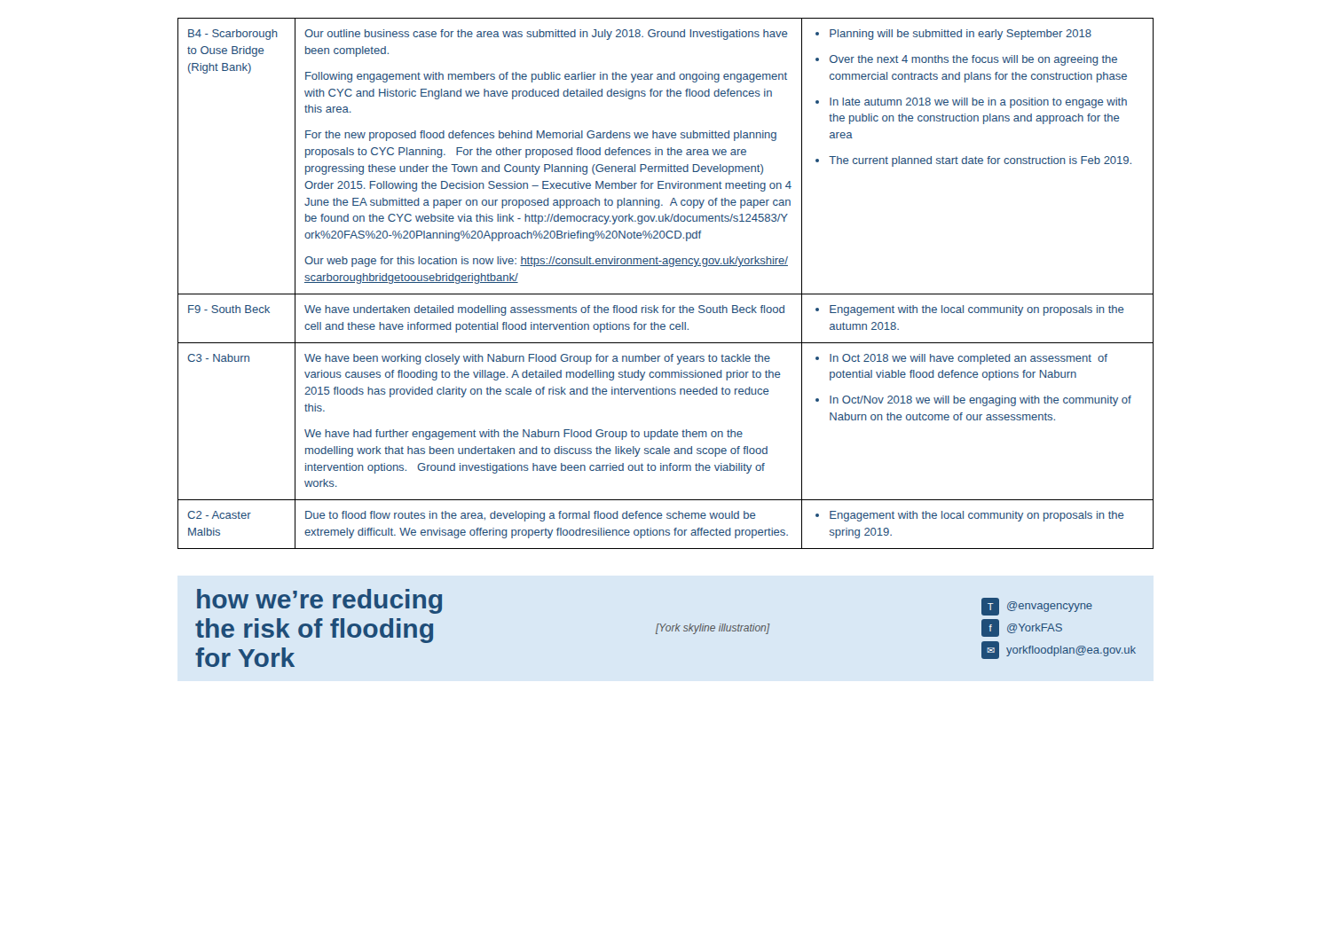| B4 - Scarborough to Ouse Bridge (Right Bank) | Our outline business case for the area was submitted in July 2018. Ground Investigations have been completed. Following engagement with members of the public earlier in the year and ongoing engagement with CYC and Historic England we have produced detailed designs for the flood defences in this area. For the new proposed flood defences behind Memorial Gardens we have submitted planning proposals to CYC Planning. For the other proposed flood defences in the area we are progressing these under the Town and County Planning (General Permitted Development) Order 2015. Following the Decision Session – Executive Member for Environment meeting on 4 June the EA submitted a paper on our proposed approach to planning. A copy of the paper can be found on the CYC website via this link - http://democracy.york.gov.uk/documents/s124583/York%20FAS%20-%20Planning%20Approach%20Briefing%20Note%20CD.pdf Our web page for this location is now live: https://consult.environment-agency.gov.uk/yorkshire/scarboroughbridgetoousebridgerightbank/ | Planning will be submitted in early September 2018 Over the next 4 months the focus will be on agreeing the commercial contracts and plans for the construction phase In late autumn 2018 we will be in a position to engage with the public on the construction plans and approach for the area The current planned start date for construction is Feb 2019. |
| F9 - South Beck | We have undertaken detailed modelling assessments of the flood risk for the South Beck flood cell and these have informed potential flood intervention options for the cell. | Engagement with the local community on proposals in the autumn 2018. |
| C3 - Naburn | We have been working closely with Naburn Flood Group for a number of years to tackle the various causes of flooding to the village. A detailed modelling study commissioned prior to the 2015 floods has provided clarity on the scale of risk and the interventions needed to reduce this. We have had further engagement with the Naburn Flood Group to update them on the modelling work that has been undertaken and to discuss the likely scale and scope of flood intervention options. Ground investigations have been carried out to inform the viability of works. | In Oct 2018 we will have completed an assessment of potential viable flood defence options for Naburn In Oct/Nov 2018 we will be engaging with the community of Naburn on the outcome of our assessments. |
| C2 - Acaster Malbis | Due to flood flow routes in the area, developing a formal flood defence scheme would be extremely difficult. We envisage offering property floodresilience options for affected properties. | Engagement with the local community on proposals in the spring 2019. |
how we’re reducing
the risk of flooding
for York
[York skyline illustration]
T @envagencyyne
f @YorkFAS
✉ yorkfloodplan@ea.gov.uk